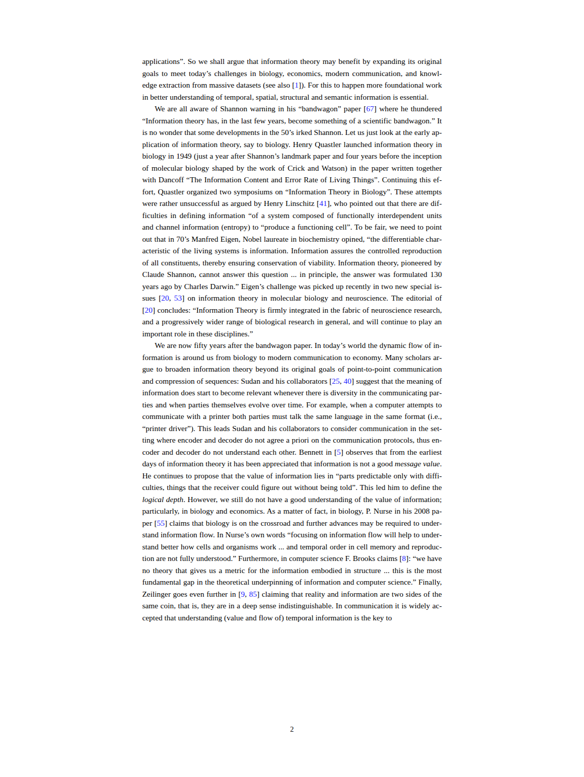applications”. So we shall argue that information theory may benefit by expanding its original goals to meet today’s challenges in biology, economics, modern communication, and knowledge extraction from massive datasets (see also [1]). For this to happen more foundational work in better understanding of temporal, spatial, structural and semantic information is essential.
We are all aware of Shannon warning in his “bandwagon” paper [67] where he thundered “Information theory has, in the last few years, become something of a scientific bandwagon.” It is no wonder that some developments in the 50’s irked Shannon. Let us just look at the early application of information theory, say to biology. Henry Quastler launched information theory in biology in 1949 (just a year after Shannon’s landmark paper and four years before the inception of molecular biology shaped by the work of Crick and Watson) in the paper written together with Dancoff “The Information Content and Error Rate of Living Things”. Continuing this effort, Quastler organized two symposiums on “Information Theory in Biology”. These attempts were rather unsuccessful as argued by Henry Linschitz [41], who pointed out that there are difficulties in defining information “of a system composed of functionally interdependent units and channel information (entropy) to “produce a functioning cell”. To be fair, we need to point out that in 70’s Manfred Eigen, Nobel laureate in biochemistry opined, “the differentiable characteristic of the living systems is information. Information assures the controlled reproduction of all constituents, thereby ensuring conservation of viability. Information theory, pioneered by Claude Shannon, cannot answer this question ... in principle, the answer was formulated 130 years ago by Charles Darwin.” Eigen’s challenge was picked up recently in two new special issues [20, 53] on information theory in molecular biology and neuroscience. The editorial of [20] concludes: “Information Theory is firmly integrated in the fabric of neuroscience research, and a progressively wider range of biological research in general, and will continue to play an important role in these disciplines.”
We are now fifty years after the bandwagon paper. In today’s world the dynamic flow of information is around us from biology to modern communication to economy. Many scholars argue to broaden information theory beyond its original goals of point-to-point communication and compression of sequences: Sudan and his collaborators [25, 40] suggest that the meaning of information does start to become relevant whenever there is diversity in the communicating parties and when parties themselves evolve over time. For example, when a computer attempts to communicate with a printer both parties must talk the same language in the same format (i.e., “printer driver”). This leads Sudan and his collaborators to consider communication in the setting where encoder and decoder do not agree a priori on the communication protocols, thus encoder and decoder do not understand each other. Bennett in [5] observes that from the earliest days of information theory it has been appreciated that information is not a good message value. He continues to propose that the value of information lies in “parts predictable only with difficulties, things that the receiver could figure out without being told”. This led him to define the logical depth. However, we still do not have a good understanding of the value of information; particularly, in biology and economics. As a matter of fact, in biology, P. Nurse in his 2008 paper [55] claims that biology is on the crossroad and further advances may be required to understand information flow. In Nurse’s own words “focusing on information flow will help to understand better how cells and organisms work ... and temporal order in cell memory and reproduction are not fully understood.” Furthermore, in computer science F. Brooks claims [8]: “we have no theory that gives us a metric for the information embodied in structure ... this is the most fundamental gap in the theoretical underpinning of information and computer science.” Finally, Zeilinger goes even further in [9, 85] claiming that reality and information are two sides of the same coin, that is, they are in a deep sense indistinguishable. In communication it is widely accepted that understanding (value and flow of) temporal information is the key to
2